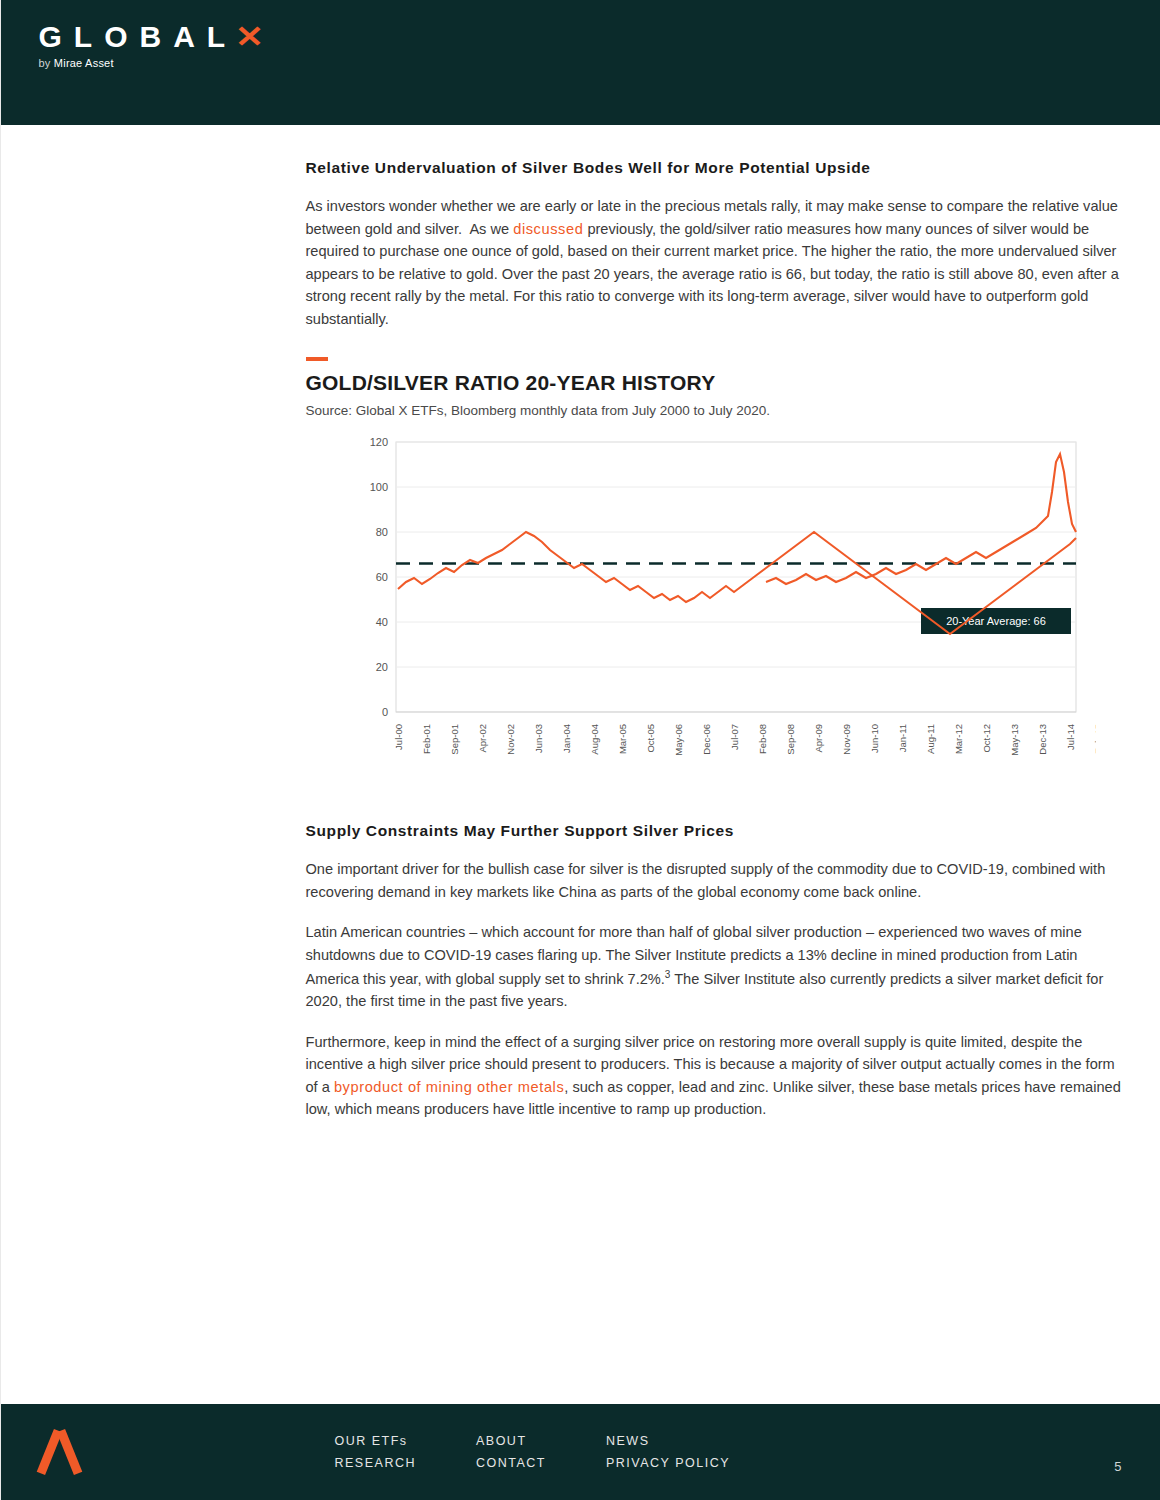GLOBAL ✕
by Mirae Asset
Relative Undervaluation of Silver Bodes Well for More Potential Upside
As investors wonder whether we are early or late in the precious metals rally, it may make sense to compare the relative value between gold and silver. As we discussed previously, the gold/silver ratio measures how many ounces of silver would be required to purchase one ounce of gold, based on their current market price. The higher the ratio, the more undervalued silver appears to be relative to gold. Over the past 20 years, the average ratio is 66, but today, the ratio is still above 80, even after a strong recent rally by the metal. For this ratio to converge with its long-term average, silver would have to outperform gold substantially.
GOLD/SILVER RATIO 20-YEAR HISTORY
Source: Global X ETFs, Bloomberg monthly data from July 2000 to July 2020.
0 20 40 60 80 100 120 20-Year Average: 66 Jul-00 Feb-01 Sep-01 Apr-02 Nov-02 Jun-03 Jan-04 Aug-04 Mar-05 Oct-05 May-06 Dec-06 Jul-07 Feb-08 Sep-08 Apr-09 Nov-09 Jun-10 Jan-11 Aug-11 Mar-12 Oct-12 May-13 Dec-13 Jul-14 Feb-15
Supply Constraints May Further Support Silver Prices
One important driver for the bullish case for silver is the disrupted supply of the commodity due to COVID-19, combined with recovering demand in key markets like China as parts of the global economy come back online.
Latin American countries – which account for more than half of global silver production – experienced two waves of mine shutdowns due to COVID-19 cases flaring up. The Silver Institute predicts a 13% decline in mined production from Latin America this year, with global supply set to shrink 7.2%.3 The Silver Institute also currently predicts a silver market deficit for 2020, the first time in the past five years.
Furthermore, keep in mind the effect of a surging silver price on restoring more overall supply is quite limited, despite the incentive a high silver price should present to producers. This is because a majority of silver output actually comes in the form of a byproduct of mining other metals, such as copper, lead and zinc. Unlike silver, these base metals prices have remained low, which means producers have little incentive to ramp up production.
OUR ETFs RESEARCH
ABOUT CONTACT
NEWS PRIVACY POLICY
5